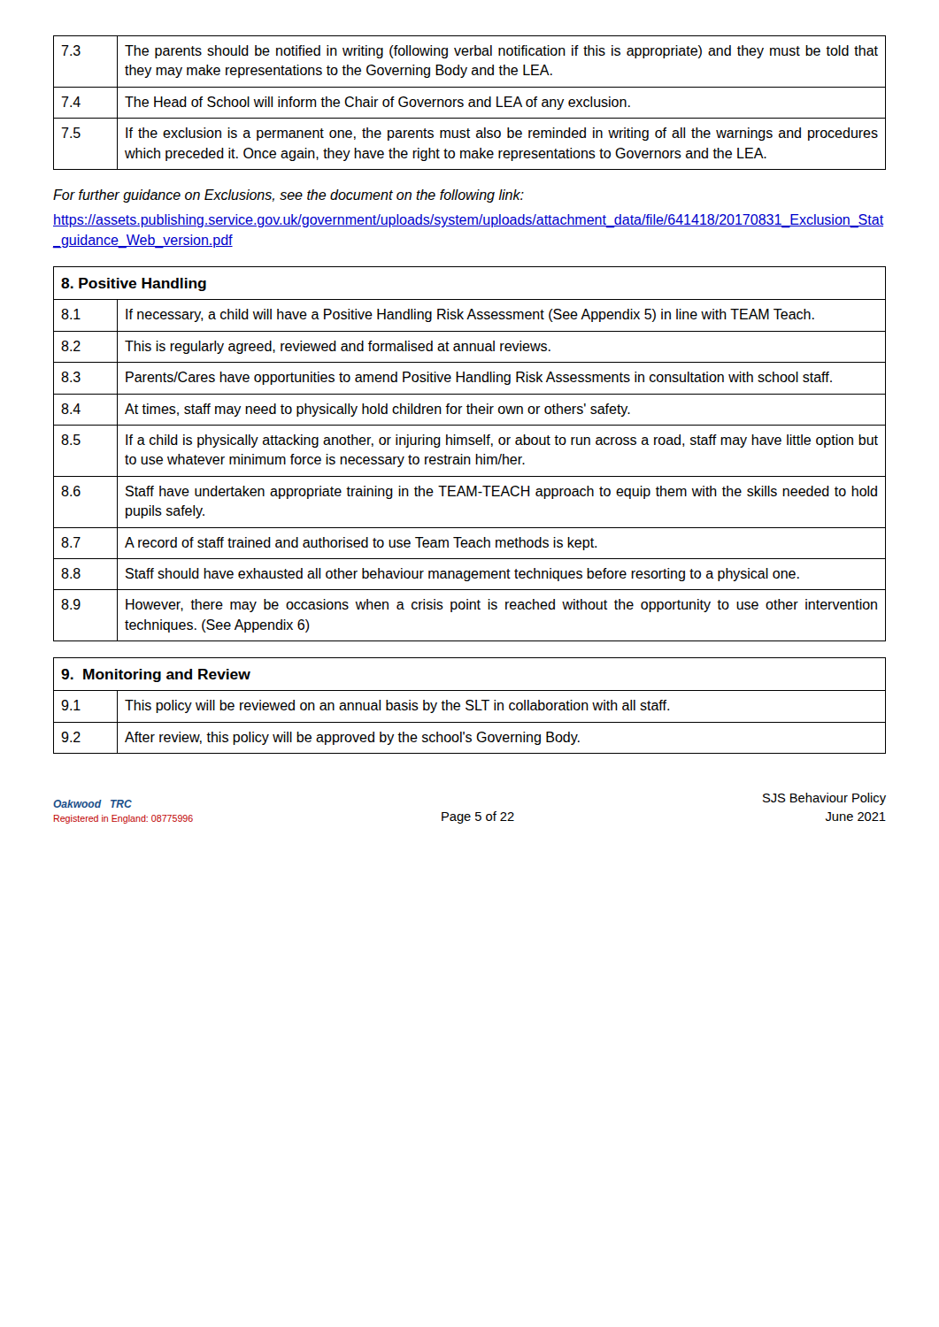| 7.3 | The parents should be notified in writing (following verbal notification if this is appropriate) and they must be told that they may make representations to the Governing Body and the LEA. |
| 7.4 | The Head of School will inform the Chair of Governors and LEA of any exclusion. |
| 7.5 | If the exclusion is a permanent one, the parents must also be reminded in writing of all the warnings and procedures which preceded it. Once again, they have the right to make representations to Governors and the LEA. |
For further guidance on Exclusions, see the document on the following link:
https://assets.publishing.service.gov.uk/government/uploads/system/uploads/attachment_data/file/641418/20170831_Exclusion_Stat_guidance_Web_version.pdf
| 8. Positive Handling |
| 8.1 | If necessary, a child will have a Positive Handling Risk Assessment (See Appendix 5) in line with TEAM Teach. |
| 8.2 | This is regularly agreed, reviewed and formalised at annual reviews. |
| 8.3 | Parents/Cares have opportunities to amend Positive Handling Risk Assessments in consultation with school staff. |
| 8.4 | At times, staff may need to physically hold children for their own or others' safety. |
| 8.5 | If a child is physically attacking another, or injuring himself, or about to run across a road, staff may have little option but to use whatever minimum force is necessary to restrain him/her. |
| 8.6 | Staff have undertaken appropriate training in the TEAM-TEACH approach to equip them with the skills needed to hold pupils safely. |
| 8.7 | A record of staff trained and authorised to use Team Teach methods is kept. |
| 8.8 | Staff should have exhausted all other behaviour management techniques before resorting to a physical one. |
| 8.9 | However, there may be occasions when a crisis point is reached without the opportunity to use other intervention techniques. (See Appendix 6) |
| 9. Monitoring and Review |
| 9.1 | This policy will be reviewed on an annual basis by the SLT in collaboration with all staff. |
| 9.2 | After review, this policy will be approved by the school's Governing Body. |
Oakwood TRC
Registered in England: 08775996
Page 5 of 22
SJS Behaviour Policy
June 2021